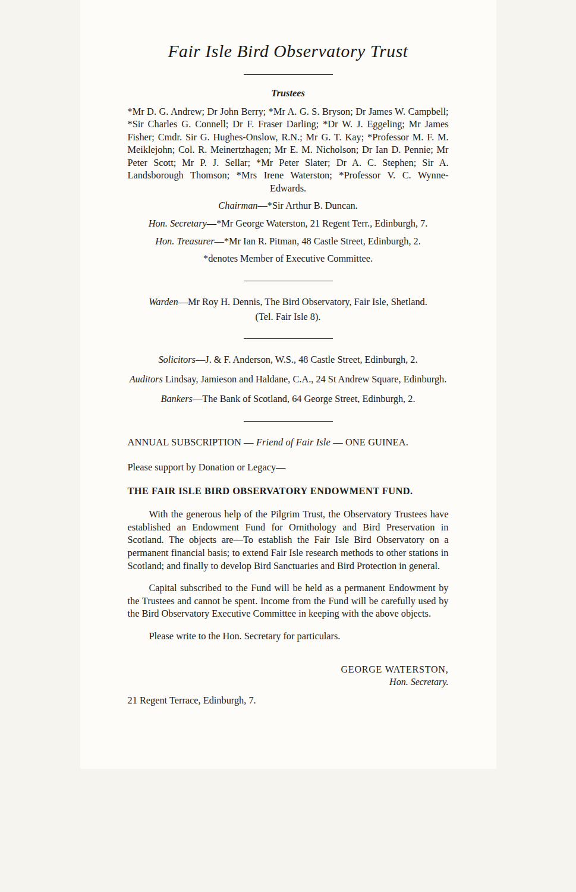Fair Isle Bird Observatory Trust
Trustees
*Mr D. G. Andrew; Dr John Berry; *Mr A. G. S. Bryson; Dr James W. Campbell; *Sir Charles G. Connell; Dr F. Fraser Darling; *Dr W. J. Eggeling; Mr James Fisher; Cmdr. Sir G. Hughes-Onslow, R.N.; Mr G. T. Kay; *Professor M. F. M. Meiklejohn; Col. R. Meinertzhagen; Mr E. M. Nicholson; Dr Ian D. Pennie; Mr Peter Scott; Mr P. J. Sellar; *Mr Peter Slater; Dr A. C. Stephen; Sir A. Landsborough Thomson; *Mrs Irene Waterston; *Professor V. C. Wynne-Edwards.
Chairman—*Sir Arthur B. Duncan.
Hon. Secretary—*Mr George Waterston, 21 Regent Terr., Edinburgh, 7.
Hon. Treasurer—*Mr Ian R. Pitman, 48 Castle Street, Edinburgh, 2.
*denotes Member of Executive Committee.
Warden—Mr Roy H. Dennis, The Bird Observatory, Fair Isle, Shetland.
(Tel. Fair Isle 8).
Solicitors—J. & F. Anderson, W.S., 48 Castle Street, Edinburgh, 2.
Auditors Lindsay, Jamieson and Haldane, C.A., 24 St Andrew Square, Edinburgh.
Bankers—The Bank of Scotland, 64 George Street, Edinburgh, 2.
ANNUAL SUBSCRIPTION — Friend of Fair Isle — ONE GUINEA.
Please support by Donation or Legacy—
THE FAIR ISLE BIRD OBSERVATORY ENDOWMENT FUND.
With the generous help of the Pilgrim Trust, the Observatory Trustees have established an Endowment Fund for Ornithology and Bird Preservation in Scotland. The objects are—To establish the Fair Isle Bird Observatory on a permanent financial basis; to extend Fair Isle research methods to other stations in Scotland; and finally to develop Bird Sanctuaries and Bird Protection in general.
Capital subscribed to the Fund will be held as a permanent Endowment by the Trustees and cannot be spent. Income from the Fund will be carefully used by the Bird Observatory Executive Committee in keeping with the above objects.
Please write to the Hon. Secretary for particulars.
GEORGE WATERSTON,
Hon. Secretary.
21 Regent Terrace, Edinburgh, 7.